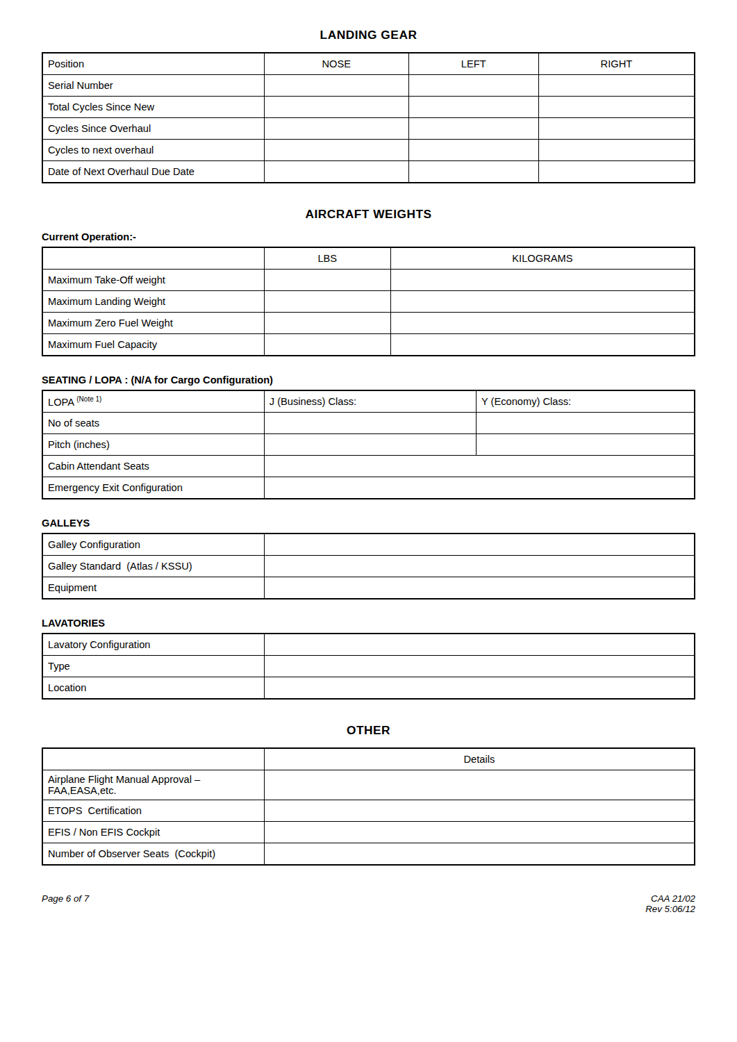LANDING GEAR
| Position | NOSE | LEFT | RIGHT |
| Serial Number | | | |
| Total Cycles Since New | | | |
| Cycles Since Overhaul | | | |
| Cycles to next overhaul | | | |
| Date of Next Overhaul Due Date | | | |
AIRCRAFT WEIGHTS
Current Operation:-
| | LBS | KILOGRAMS |
| Maximum Take-Off weight | | |
| Maximum Landing Weight | | |
| Maximum Zero Fuel Weight | | |
| Maximum Fuel Capacity | | |
SEATING / LOPA : (N/A for Cargo Configuration)
| LOPA (Note 1) | J (Business) Class: | Y (Economy) Class: |
| No of seats | | |
| Pitch (inches) | | |
| Cabin Attendant Seats | |
| Emergency Exit Configuration | |
GALLEYS
| Galley Configuration | |
| Galley Standard (Atlas / KSSU) | |
| Equipment | |
LAVATORIES
| Lavatory Configuration | |
| Type | |
| Location | |
OTHER
| | Details |
| Airplane Flight Manual Approval –FAA,EASA,etc. | |
| ETOPS Certification | |
| EFIS / Non EFIS Cockpit | |
| Number of Observer Seats (Cockpit) | |
Page 6 of 7
CAA 21/02
Rev 5:06/12